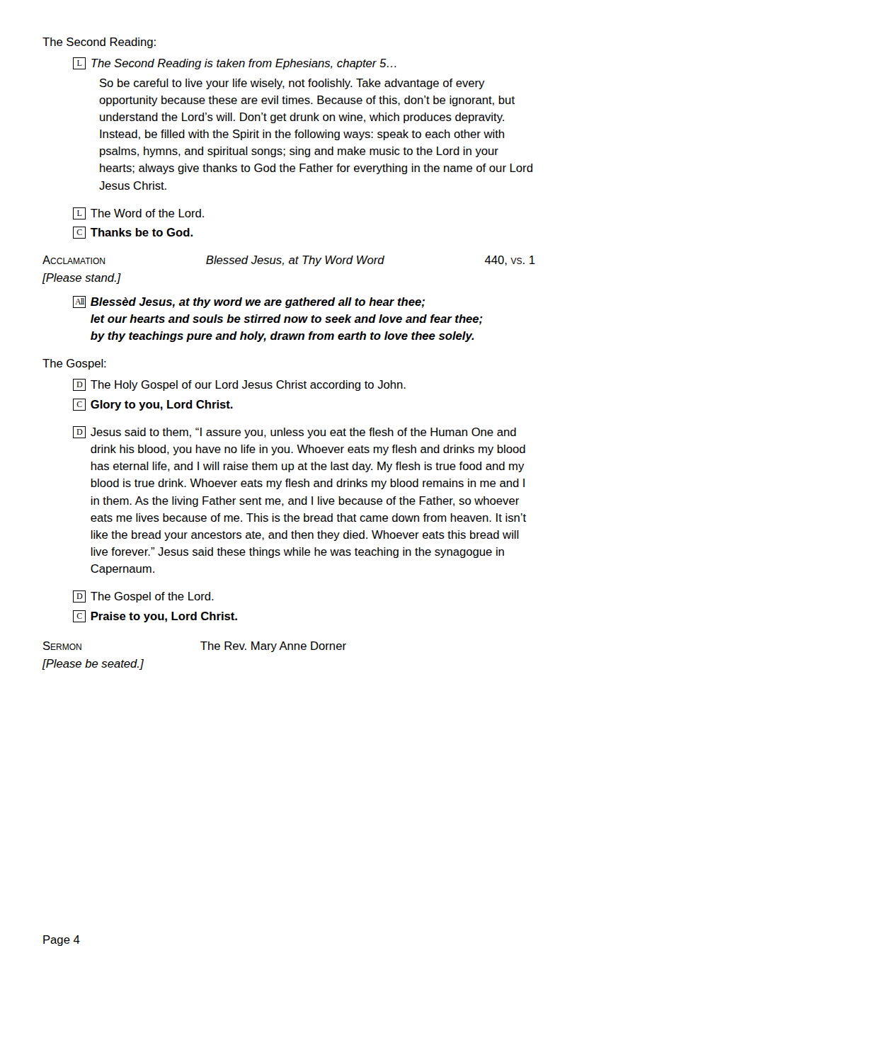The Second Reading:
L The Second Reading is taken from Ephesians, chapter 5…
So be careful to live your life wisely, not foolishly. Take advantage of every opportunity because these are evil times. Because of this, don’t be ignorant, but understand the Lord’s will. Don’t get drunk on wine, which produces depravity. Instead, be filled with the Spirit in the following ways: speak to each other with psalms, hymns, and spiritual songs; sing and make music to the Lord in your hearts; always give thanks to God the Father for everything in the name of our Lord Jesus Christ.
L The Word of the Lord.
C Thanks be to God.
Acclamation Blessed Jesus, at Thy Word Word 440, vs. 1
[Please stand.]
All Blessèd Jesus, at thy word we are gathered all to hear thee;
let our hearts and souls be stirred now to seek and love and fear thee;
by thy teachings pure and holy, drawn from earth to love thee solely.
The Gospel:
D The Holy Gospel of our Lord Jesus Christ according to John.
C Glory to you, Lord Christ.
D Jesus said to them, “I assure you, unless you eat the flesh of the Human One and drink his blood, you have no life in you. Whoever eats my flesh and drinks my blood has eternal life, and I will raise them up at the last day. My flesh is true food and my blood is true drink. Whoever eats my flesh and drinks my blood remains in me and I in them. As the living Father sent me, and I live because of the Father, so whoever eats me lives because of me. This is the bread that came down from heaven. It isn’t like the bread your ancestors ate, and then they died. Whoever eats this bread will live forever.” Jesus said these things while he was teaching in the synagogue in Capernaum.
D The Gospel of the Lord.
C Praise to you, Lord Christ.
Sermon The Rev. Mary Anne Dorner
[Please be seated.]
Page 4